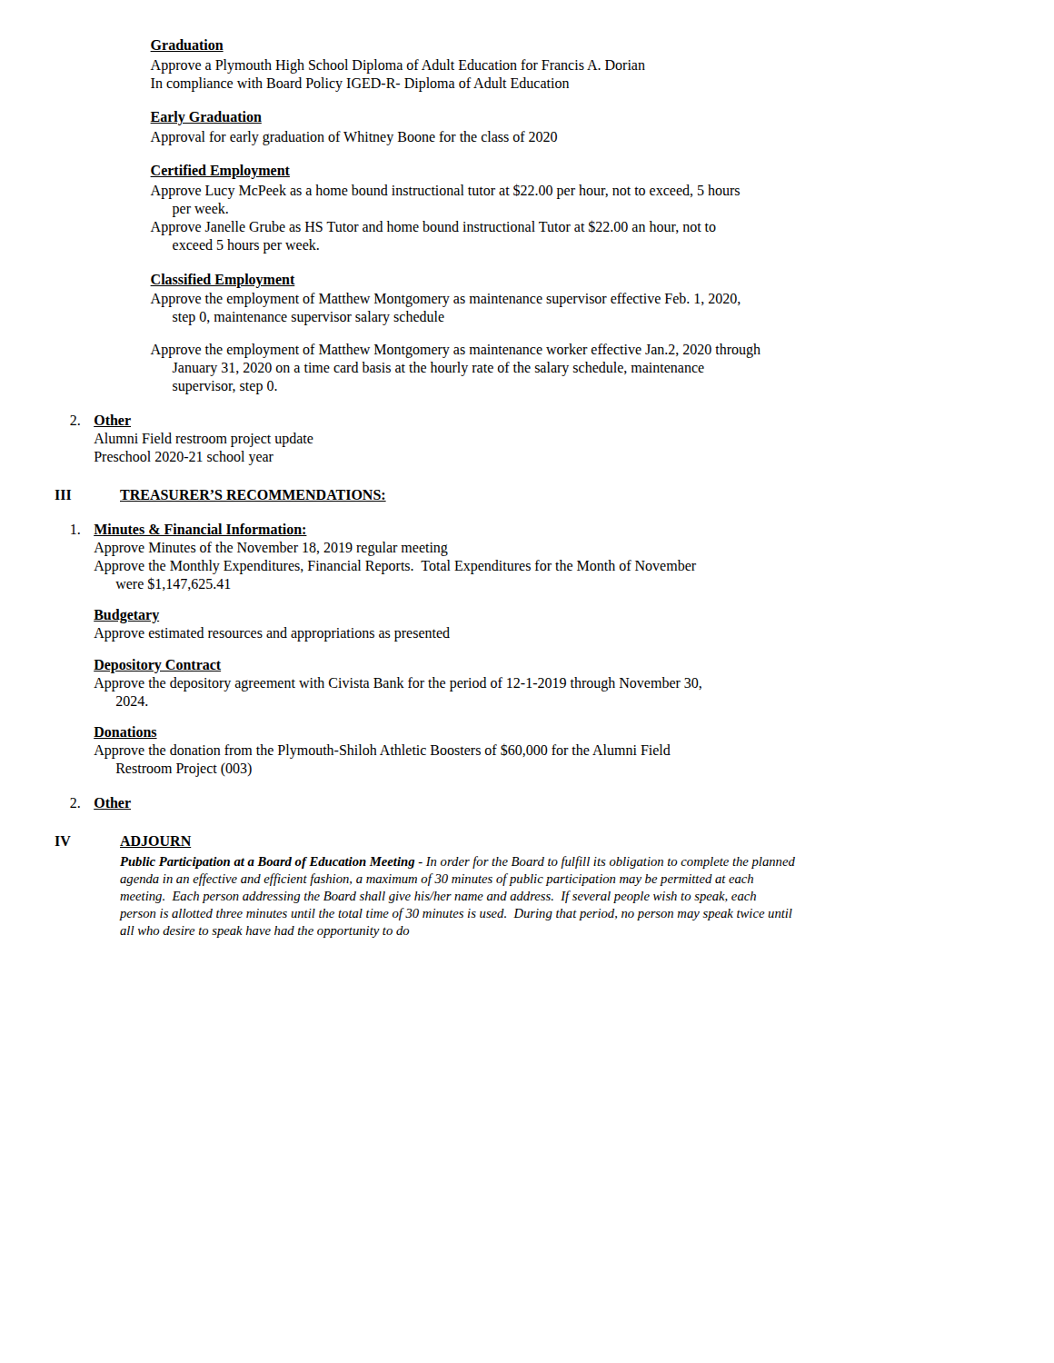Graduation
Approve a Plymouth High School Diploma of Adult Education for Francis A. Dorian
In compliance with Board Policy IGED-R- Diploma of Adult Education
Early Graduation
Approval for early graduation of Whitney Boone for the class of 2020
Certified Employment
Approve Lucy McPeek as a home bound instructional tutor at $22.00 per hour, not to exceed, 5 hours
per week.
Approve Janelle Grube as HS Tutor and home bound instructional Tutor at $22.00 an hour, not to
exceed 5 hours per week.
Classified Employment
Approve the employment of Matthew Montgomery as maintenance supervisor effective Feb. 1, 2020,
step 0, maintenance supervisor salary schedule
Approve the employment of Matthew Montgomery as maintenance worker effective Jan.2, 2020 through
January 31, 2020 on a time card basis at the hourly rate of the salary schedule, maintenance
supervisor, step 0.
2.
Other
Alumni Field restroom project update
Preschool 2020-21 school year
III
TREASURER’S RECOMMENDATIONS:
1.
Minutes & Financial Information:
Approve Minutes of the November 18, 2019 regular meeting
Approve the Monthly Expenditures, Financial Reports. Total Expenditures for the Month of November
were $1,147,625.41
Budgetary
Approve estimated resources and appropriations as presented
Depository Contract
Approve the depository agreement with Civista Bank for the period of 12-1-2019 through November 30,
2024.
Donations
Approve the donation from the Plymouth-Shiloh Athletic Boosters of $60,000 for the Alumni Field
Restroom Project (003)
2.
Other
IV
ADJOURN
Public Participation at a Board of Education Meeting - In order for the Board to fulfill its obligation to complete the planned agenda in an effective and efficient fashion, a maximum of 30 minutes of public participation may be permitted at each meeting. Each person addressing the Board shall give his/her name and address. If several people wish to speak, each person is allotted three minutes until the total time of 30 minutes is used. During that period, no person may speak twice until all who desire to speak have had the opportunity to do